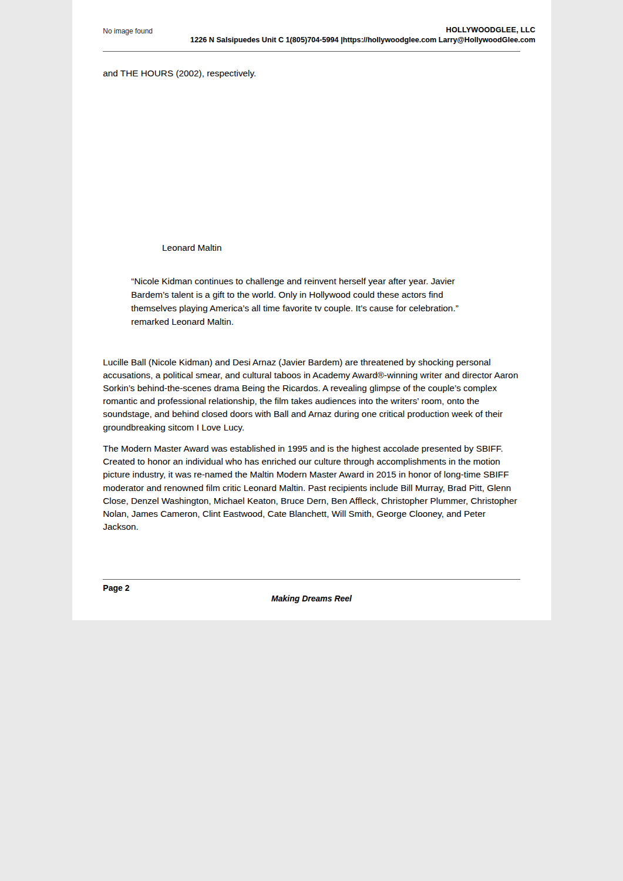No image found
HOLLYWOODGLEE, LLC
1226 N Salsipuedes Unit C 1(805)704-5994 |https://hollywoodglee.com Larry@HollywoodGlee.com
and THE HOURS (2002), respectively.
Leonard Maltin
“Nicole Kidman continues to challenge and reinvent herself year after year. Javier Bardem’s talent is a gift to the world. Only in Hollywood could these actors find themselves playing America’s all time favorite tv couple. It’s cause for celebration.” remarked Leonard Maltin.
Lucille Ball (Nicole Kidman) and Desi Arnaz (Javier Bardem) are threatened by shocking personal accusations, a political smear, and cultural taboos in Academy Award®-winning writer and director Aaron Sorkin’s behind-the-scenes drama Being the Ricardos. A revealing glimpse of the couple’s complex romantic and professional relationship, the film takes audiences into the writers’ room, onto the soundstage, and behind closed doors with Ball and Arnaz during one critical production week of their groundbreaking sitcom I Love Lucy.
The Modern Master Award was established in 1995 and is the highest accolade presented by SBIFF. Created to honor an individual who has enriched our culture through accomplishments in the motion picture industry, it was re-named the Maltin Modern Master Award in 2015 in honor of long-time SBIFF moderator and renowned film critic Leonard Maltin. Past recipients include Bill Murray, Brad Pitt, Glenn Close, Denzel Washington, Michael Keaton, Bruce Dern, Ben Affleck, Christopher Plummer, Christopher Nolan, James Cameron, Clint Eastwood, Cate Blanchett, Will Smith, George Clooney, and Peter Jackson.
Page 2
Making Dreams Reel